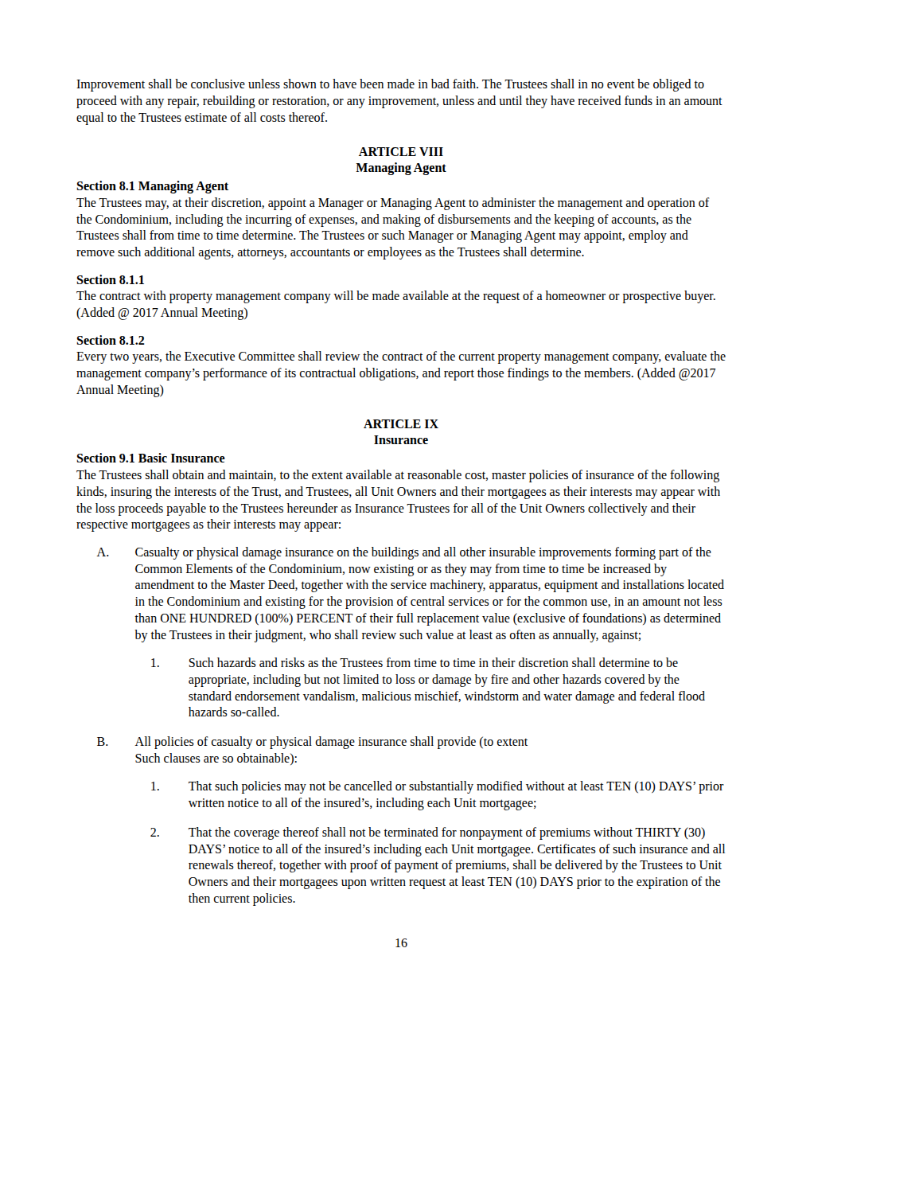Improvement shall be conclusive unless shown to have been made in bad faith. The Trustees shall in no event be obliged to proceed with any repair, rebuilding or restoration, or any improvement, unless and until they have received funds in an amount equal to the Trustees estimate of all costs thereof.
ARTICLE VIII
Managing Agent
Section 8.1 Managing Agent
The Trustees may, at their discretion, appoint a Manager or Managing Agent to administer the management and operation of the Condominium, including the incurring of expenses, and making of disbursements and the keeping of accounts, as the Trustees shall from time to time determine. The Trustees or such Manager or Managing Agent may appoint, employ and remove such additional agents, attorneys, accountants or employees as the Trustees shall determine.
Section 8.1.1
The contract with property management company will be made available at the request of a homeowner or prospective buyer. (Added @ 2017 Annual Meeting)
Section 8.1.2
Every two years, the Executive Committee shall review the contract of the current property management company, evaluate the management company’s performance of its contractual obligations, and report those findings to the members. (Added @2017 Annual Meeting)
ARTICLE IX
Insurance
Section 9.1 Basic Insurance
The Trustees shall obtain and maintain, to the extent available at reasonable cost, master policies of insurance of the following kinds, insuring the interests of the Trust, and Trustees, all Unit Owners and their mortgagees as their interests may appear with the loss proceeds payable to the Trustees hereunder as Insurance Trustees for all of the Unit Owners collectively and their respective mortgagees as their interests may appear:
A. Casualty or physical damage insurance on the buildings and all other insurable improvements forming part of the Common Elements of the Condominium, now existing or as they may from time to time be increased by amendment to the Master Deed, together with the service machinery, apparatus, equipment and installations located in the Condominium and existing for the provision of central services or for the common use, in an amount not less than ONE HUNDRED (100%) PERCENT of their full replacement value (exclusive of foundations) as determined by the Trustees in their judgment, who shall review such value at least as often as annually, against;
1. Such hazards and risks as the Trustees from time to time in their discretion shall determine to be appropriate, including but not limited to loss or damage by fire and other hazards covered by the standard endorsement vandalism, malicious mischief, windstorm and water damage and federal flood hazards so-called.
B. All policies of casualty or physical damage insurance shall provide (to extent
Such clauses are so obtainable):
1. That such policies may not be cancelled or substantially modified without at least TEN (10) DAYS’ prior written notice to all of the insured’s, including each Unit mortgagee;
2. That the coverage thereof shall not be terminated for nonpayment of premiums without THIRTY (30) DAYS’ notice to all of the insured’s including each Unit mortgagee. Certificates of such insurance and all renewals thereof, together with proof of payment of premiums, shall be delivered by the Trustees to Unit Owners and their mortgagees upon written request at least TEN (10) DAYS prior to the expiration of the then current policies.
16